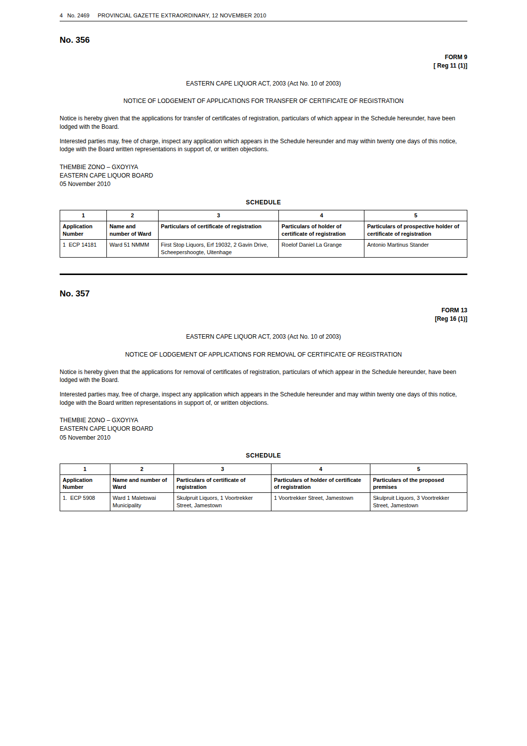4 No. 2469 PROVINCIAL GAZETTE EXTRAORDINARY, 12 NOVEMBER 2010
No. 356
FORM 9
[ Reg 11 (1)]
EASTERN CAPE LIQUOR ACT, 2003 (Act No. 10 of 2003)
NOTICE OF LODGEMENT OF APPLICATIONS FOR TRANSFER OF CERTIFICATE OF REGISTRATION
Notice is hereby given that the applications for transfer of certificates of registration, particulars of which appear in the Schedule hereunder, have been lodged with the Board.
Interested parties may, free of charge, inspect any application which appears in the Schedule hereunder and may within twenty one days of this notice, lodge with the Board written representations in support of, or written objections.
THEMBIE ZONO – GXOYIYA
EASTERN CAPE LIQUOR BOARD
05 November 2010
SCHEDULE
| 1 | 2 | 3 | 4 | 5 |
| Application Number | Name and number of Ward | Particulars of certificate of registration | Particulars of holder of certificate of registration | Particulars of prospective holder of certificate of registration |
| 1 ECP 14181 | Ward 51 NMMM | First Stop Liquors, Erf 19032, 2 Gavin Drive, Scheepershoogte, Uitenhage | Roelof Daniel La Grange | Antonio Martinus Stander |
No. 357
FORM 13
[Reg 16 (1)]
EASTERN CAPE LIQUOR ACT, 2003 (Act No. 10 of 2003)
NOTICE OF LODGEMENT OF APPLICATIONS FOR REMOVAL OF CERTIFICATE OF REGISTRATION
Notice is hereby given that the applications for removal of certificates of registration, particulars of which appear in the Schedule hereunder, have been lodged with the Board.
Interested parties may, free of charge, inspect any application which appears in the Schedule hereunder and may within twenty one days of this notice, lodge with the Board written representations in support of, or written objections.
THEMBIE ZONO – GXOYIYA
EASTERN CAPE LIQUOR BOARD
05 November 2010
SCHEDULE
| 1 | 2 | 3 | 4 | 5 |
| Application Number | Name and number of Ward | Particulars of certificate of registration | Particulars of holder of certificate of registration | Particulars of the proposed premises |
| 1. ECP 5908 | Ward 1 Maletswai Municipality | Skulpruit Liquors, 1 Voortrekker Street, Jamestown | 1 Voortrekker Street, Jamestown | Skulpruit Liquors, 3 Voortrekker Street, Jamestown |